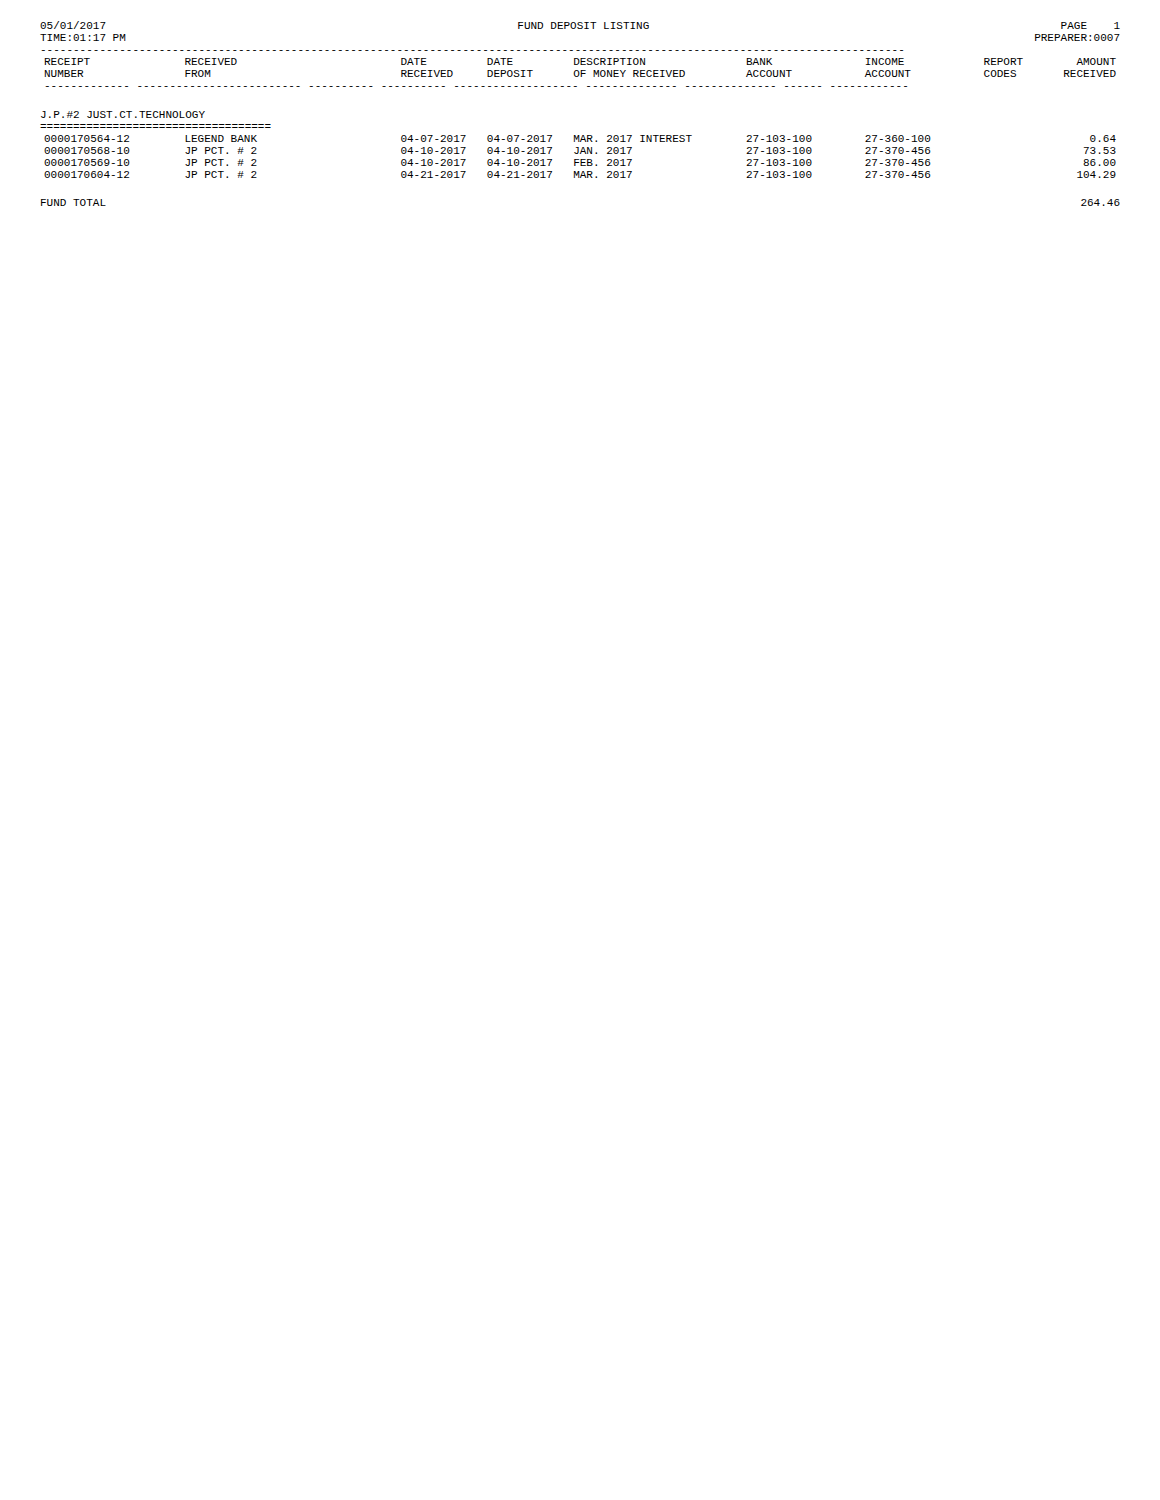05/01/2017 FUND DEPOSIT LISTING PAGE 1
TIME:01:17 PM PREPARER:0007
-----------------------------------------------------------------------------------------------------------------------------------
| RECEIPT | RECEIVED | DATE | DATE | DESCRIPTION | BANK | INCOME | REPORT | AMOUNT |
| --- | --- | --- | --- | --- | --- | --- | --- | --- |
| NUMBER | FROM | RECEIVED | DEPOSIT | OF MONEY RECEIVED | ACCOUNT | ACCOUNT | CODES | RECEIVED |
| ------------- ------------------------- ---------- ---------- ------------------- -------------- -------------- ------ ------------ |
J.P.#2 JUST.CT.TECHNOLOGY
===================================
| 0000170564-12 | LEGEND BANK | 04-07-2017 | 04-07-2017 | MAR. 2017 INTEREST | 27-103-100 | 27-360-100 | | 0.64 |
| 0000170568-10 | JP PCT. # 2 | 04-10-2017 | 04-10-2017 | JAN. 2017 | 27-103-100 | 27-370-456 | | 73.53 |
| 0000170569-10 | JP PCT. # 2 | 04-10-2017 | 04-10-2017 | FEB. 2017 | 27-103-100 | 27-370-456 | | 86.00 |
| 0000170604-12 | JP PCT. # 2 | 04-21-2017 | 04-21-2017 | MAR. 2017 | 27-103-100 | 27-370-456 | | 104.29 |
FUND TOTAL 264.46